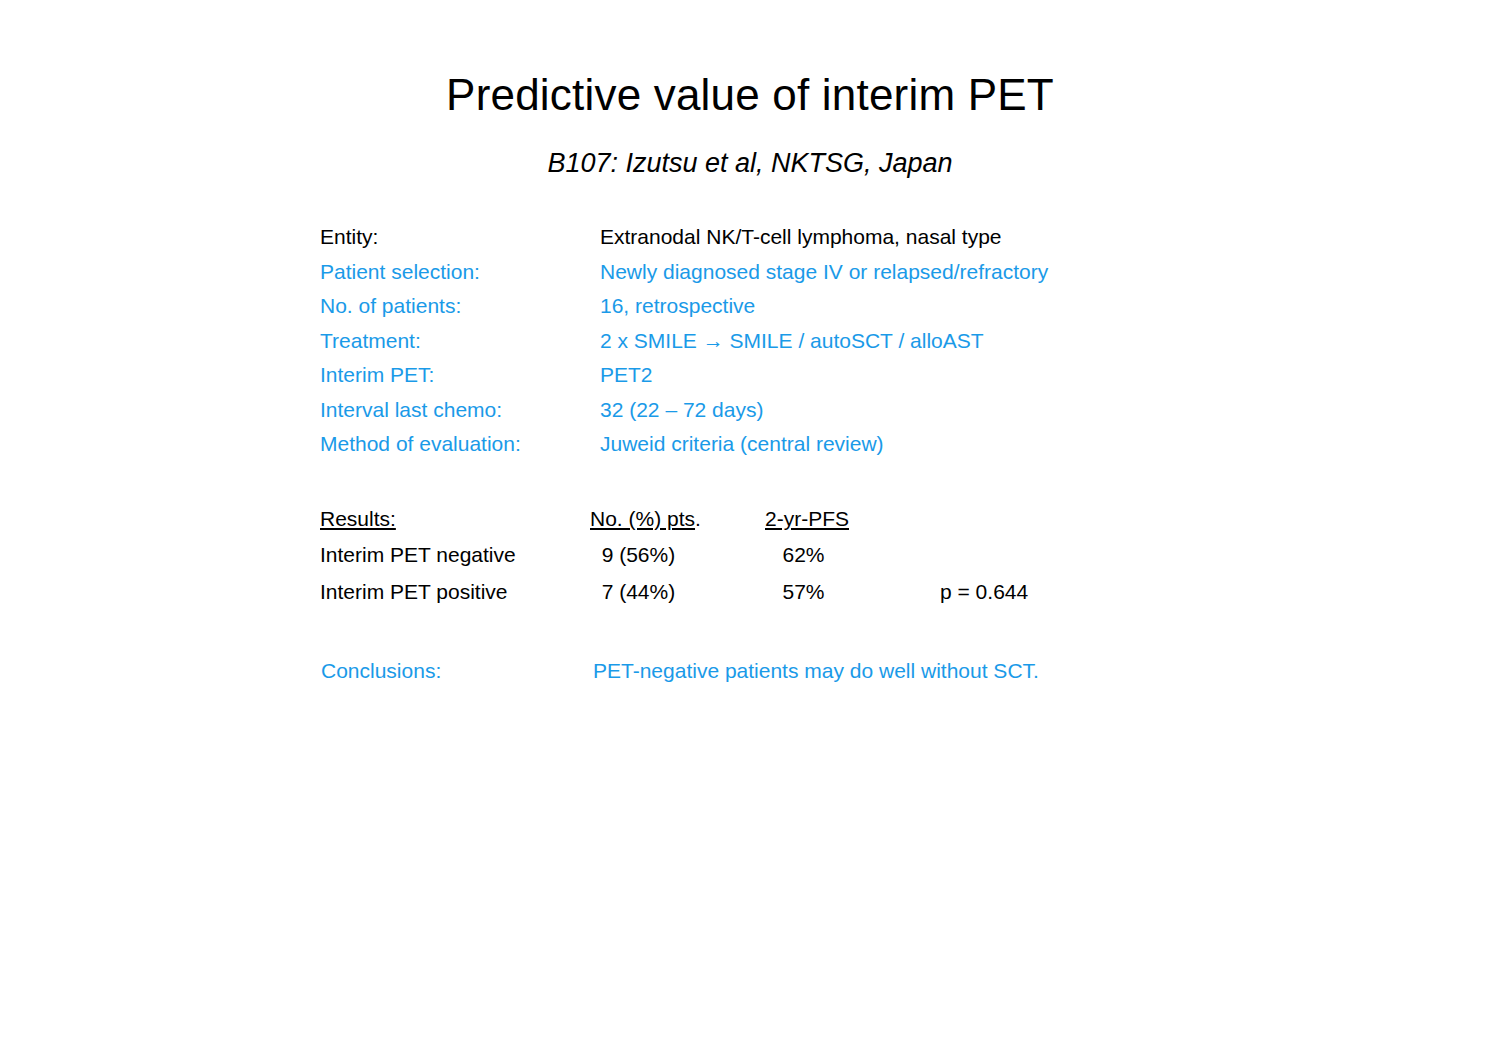Predictive value of interim PET
B107: Izutsu et al, NKTSG, Japan
| Entity: | Extranodal NK/T-cell lymphoma, nasal type |
| Patient selection: | Newly diagnosed stage IV or relapsed/refractory |
| No. of patients: | 16, retrospective |
| Treatment: | 2 x SMILE → SMILE / autoSCT / alloAST |
| Interim PET: | PET2 |
| Interval last chemo: | 32 (22 – 72 days) |
| Method of evaluation: | Juweid criteria (central review) |
| Results: | No. (%) pts . | 2-yr-PFS | |
| Interim PET negative | 9 (56%) | 62% | |
| Interim PET positive | 7 (44%) | 57% | p = 0.644 |
| Conclusions: | PET-negative patients may do well without SCT. |